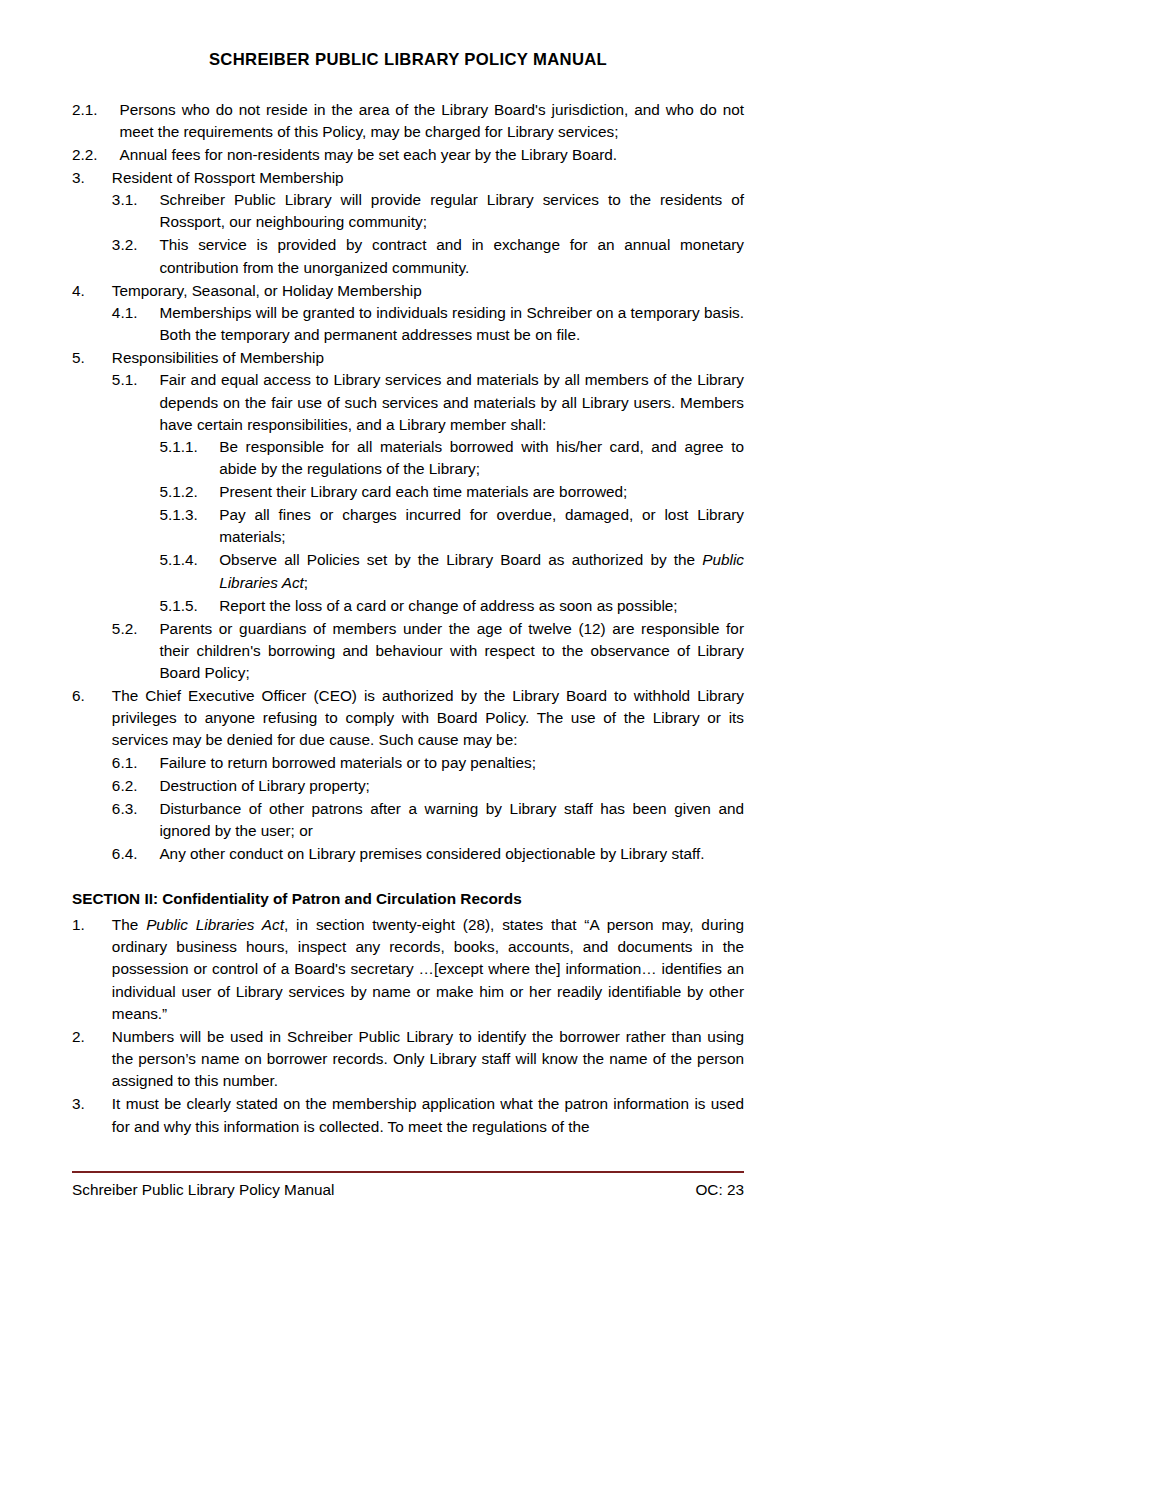SCHREIBER PUBLIC LIBRARY POLICY MANUAL
2.1. Persons who do not reside in the area of the Library Board's jurisdiction, and who do not meet the requirements of this Policy, may be charged for Library services;
2.2. Annual fees for non-residents may be set each year by the Library Board.
3. Resident of Rossport Membership
3.1. Schreiber Public Library will provide regular Library services to the residents of Rossport, our neighbouring community;
3.2. This service is provided by contract and in exchange for an annual monetary contribution from the unorganized community.
4. Temporary, Seasonal, or Holiday Membership
4.1. Memberships will be granted to individuals residing in Schreiber on a temporary basis. Both the temporary and permanent addresses must be on file.
5. Responsibilities of Membership
5.1. Fair and equal access to Library services and materials by all members of the Library depends on the fair use of such services and materials by all Library users. Members have certain responsibilities, and a Library member shall:
5.1.1. Be responsible for all materials borrowed with his/her card, and agree to abide by the regulations of the Library;
5.1.2. Present their Library card each time materials are borrowed;
5.1.3. Pay all fines or charges incurred for overdue, damaged, or lost Library materials;
5.1.4. Observe all Policies set by the Library Board as authorized by the Public Libraries Act;
5.1.5. Report the loss of a card or change of address as soon as possible;
5.2. Parents or guardians of members under the age of twelve (12) are responsible for their children's borrowing and behaviour with respect to the observance of Library Board Policy;
6. The Chief Executive Officer (CEO) is authorized by the Library Board to withhold Library privileges to anyone refusing to comply with Board Policy. The use of the Library or its services may be denied for due cause. Such cause may be:
6.1. Failure to return borrowed materials or to pay penalties;
6.2. Destruction of Library property;
6.3. Disturbance of other patrons after a warning by Library staff has been given and ignored by the user; or
6.4. Any other conduct on Library premises considered objectionable by Library staff.
SECTION II: Confidentiality of Patron and Circulation Records
1. The Public Libraries Act, in section twenty-eight (28), states that “A person may, during ordinary business hours, inspect any records, books, accounts, and documents in the possession or control of a Board's secretary …[except where the] information… identifies an individual user of Library services by name or make him or her readily identifiable by other means.”
2. Numbers will be used in Schreiber Public Library to identify the borrower rather than using the person’s name on borrower records. Only Library staff will know the name of the person assigned to this number.
3. It must be clearly stated on the membership application what the patron information is used for and why this information is collected. To meet the regulations of the
Schreiber Public Library Policy Manual OC: 23